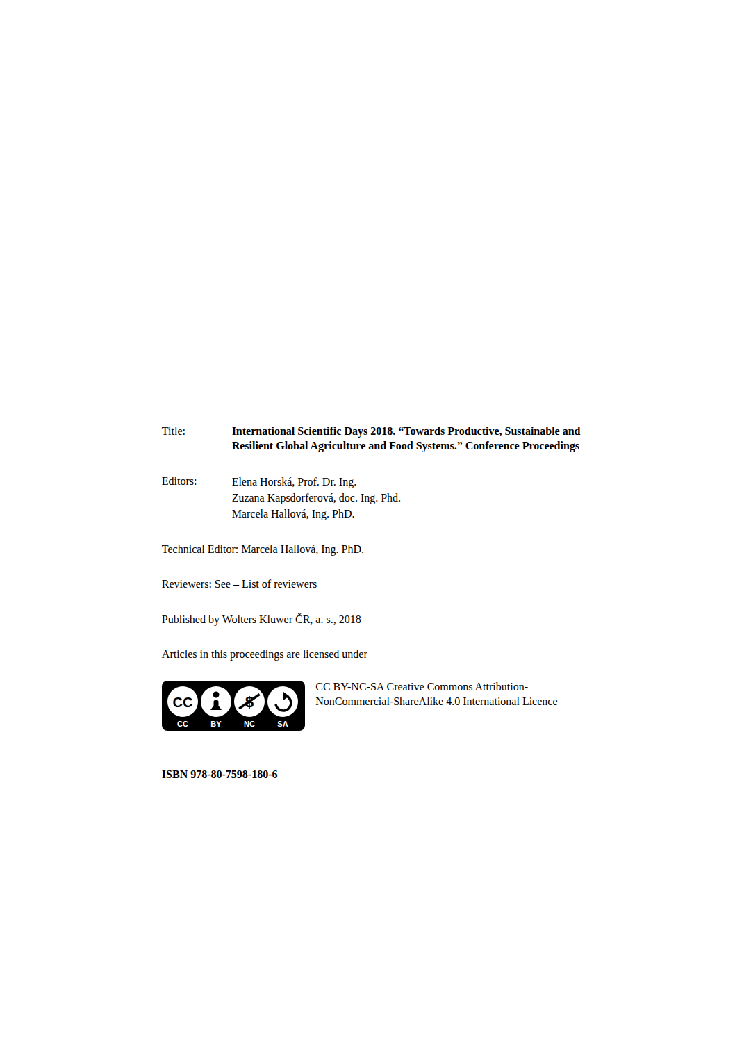| Title: | International Scientific Days 2018. “Towards Productive, Sustainable and Resilient Global Agriculture and Food Systems.” Conference Proceedings |
| Editors: | Elena Horská, Prof. Dr. Ing. Zuzana Kapsdorferová, doc. Ing. Phd. Marcela Hallová, Ing. PhD. |
Technical Editor: Marcela Hallová, Ing. PhD.
Reviewers: See – List of reviewers
Published by Wolters Kluwer ČR, a. s., 2018
Articles in this proceedings are licensed under
CC $ CC BY NC SA
CC BY-NC-SA Creative Commons Attribution-NonCommercial-ShareAlike 4.0 International Licence
ISBN 978-80-7598-180-6